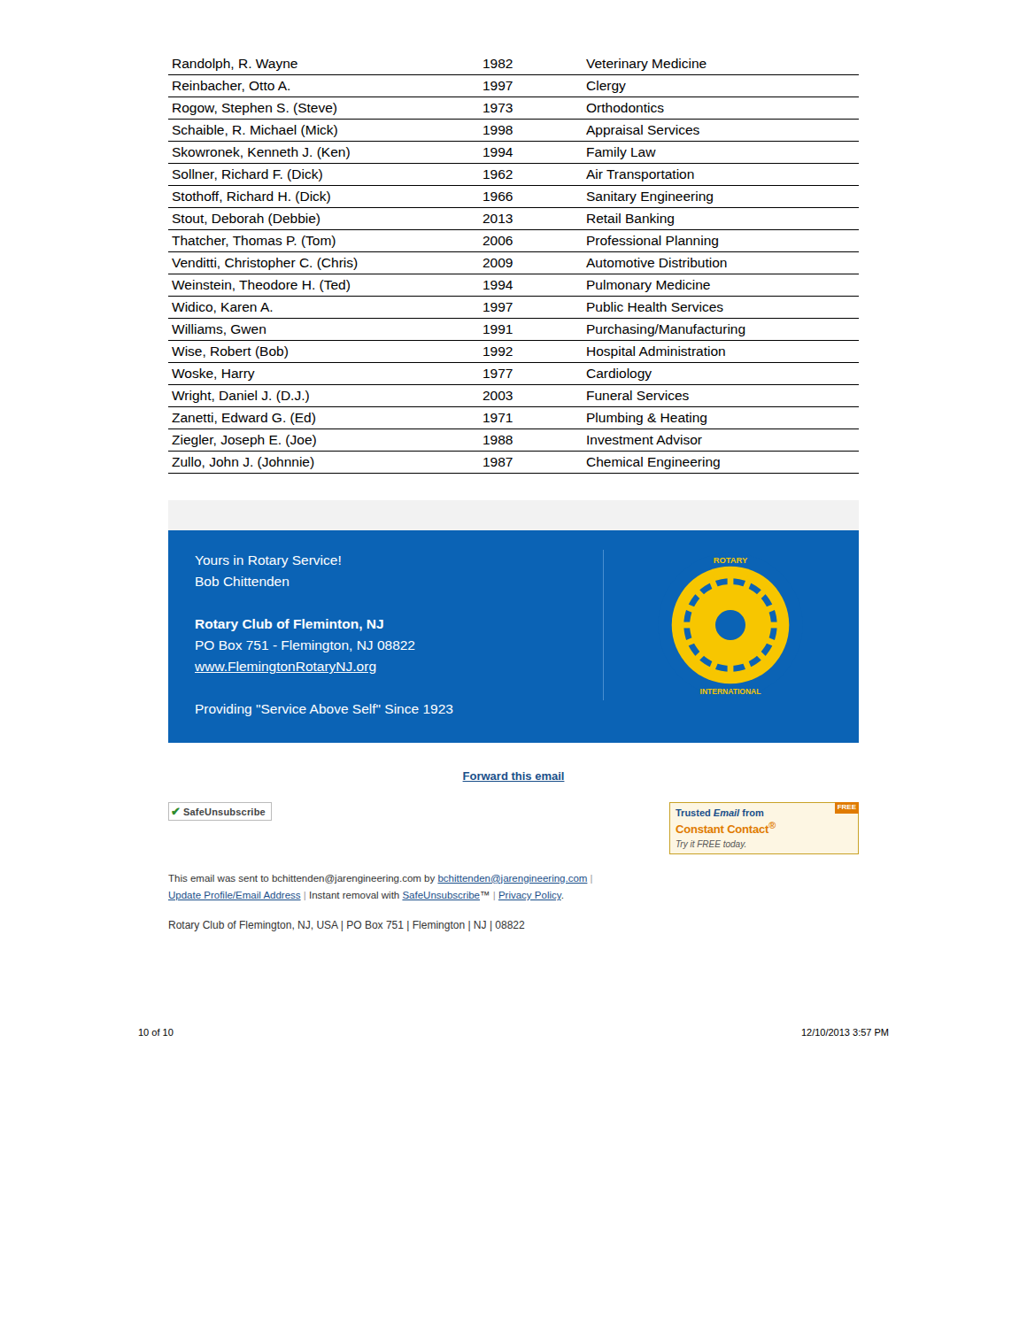| Randolph, R. Wayne | 1982 | Veterinary Medicine |
| Reinbacher, Otto A. | 1997 | Clergy |
| Rogow, Stephen S. (Steve) | 1973 | Orthodontics |
| Schaible, R. Michael (Mick) | 1998 | Appraisal Services |
| Skowronek, Kenneth J. (Ken) | 1994 | Family Law |
| Sollner, Richard F. (Dick) | 1962 | Air Transportation |
| Stothoff, Richard H. (Dick) | 1966 | Sanitary Engineering |
| Stout, Deborah (Debbie) | 2013 | Retail Banking |
| Thatcher, Thomas P. (Tom) | 2006 | Professional Planning |
| Venditti, Christopher C. (Chris) | 2009 | Automotive Distribution |
| Weinstein, Theodore H. (Ted) | 1994 | Pulmonary Medicine |
| Widico, Karen A. | 1997 | Public Health Services |
| Williams, Gwen | 1991 | Purchasing/Manufacturing |
| Wise, Robert (Bob) | 1992 | Hospital Administration |
| Woske, Harry | 1977 | Cardiology |
| Wright, Daniel J. (D.J.) | 2003 | Funeral Services |
| Zanetti, Edward G. (Ed) | 1971 | Plumbing & Heating |
| Ziegler, Joseph E. (Joe) | 1988 | Investment Advisor |
| Zullo, John J. (Johnnie) | 1987 | Chemical Engineering |
Yours in Rotary Service!
Bob Chittenden
Rotary Club of Fleminton, NJ
PO Box 751 - Flemington, NJ 08822
www.FlemingtonRotaryNJ.org
Providing "Service Above Self" Since 1923
ROTARY INTERNATIONAL
Forward this email
✔SafeUnsubscribe
FREE
Trusted Email from
Constant Contact®
Try it FREE today.
This email was sent to bchittenden@jarengineering.com by bchittenden@jarengineering.com |
Update Profile/Email Address | Instant removal with SafeUnsubscribe™ | Privacy Policy.
Rotary Club of Flemington, NJ, USA | PO Box 751 | Flemington | NJ | 08822
10 of 10 12/10/2013 3:57 PM